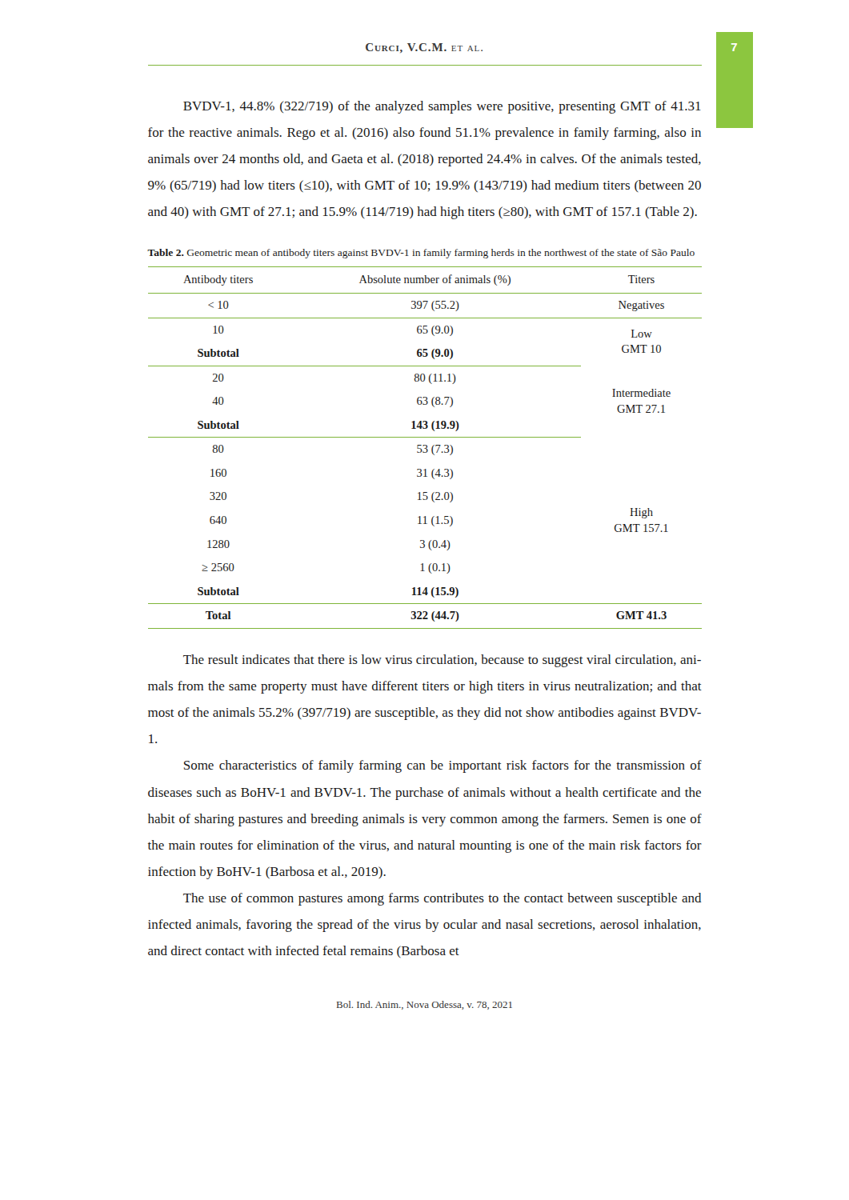7
Curci, V.C.M. et al.
BVDV-1, 44.8% (322/719) of the analyzed samples were positive, presenting GMT of 41.31 for the reactive animals. Rego et al. (2016) also found 51.1% prevalence in family farming, also in animals over 24 months old, and Gaeta et al. (2018) reported 24.4% in calves. Of the animals tested, 9% (65/719) had low titers (≤10), with GMT of 10; 19.9% (143/719) had medium titers (between 20 and 40) with GMT of 27.1; and 15.9% (114/719) had high titers (≥80), with GMT of 157.1 (Table 2).
Table 2. Geometric mean of antibody titers against BVDV-1 in family farming herds in the northwest of the state of São Paulo
| Antibody titers | Absolute number of animals (%) | Titers |
| --- | --- | --- |
| < 10 | 397 (55.2) | Negatives |
| 10 | 65 (9.0) | Low GMT 10 |
| Subtotal | 65 (9.0) |
| 20 | 80 (11.1) | Intermediate GMT 27.1 |
| 40 | 63 (8.7) |
| Subtotal | 143 (19.9) |
| 80 | 53 (7.3) | High GMT 157.1 |
| 160 | 31 (4.3) |
| 320 | 15 (2.0) |
| 640 | 11 (1.5) |
| 1280 | 3 (0.4) |
| ≥ 2560 | 1 (0.1) |
| Subtotal | 114 (15.9) |
| Total | 322 (44.7) | GMT 41.3 |
The result indicates that there is low virus circulation, because to suggest viral circulation, animals from the same property must have different titers or high titers in virus neutralization; and that most of the animals 55.2% (397/719) are susceptible, as they did not show antibodies against BVDV-1.
Some characteristics of family farming can be important risk factors for the transmission of diseases such as BoHV-1 and BVDV-1. The purchase of animals without a health certificate and the habit of sharing pastures and breeding animals is very common among the farmers. Semen is one of the main routes for elimination of the virus, and natural mounting is one of the main risk factors for infection by BoHV-1 (Barbosa et al., 2019).
The use of common pastures among farms contributes to the contact between susceptible and infected animals, favoring the spread of the virus by ocular and nasal secretions, aerosol inhalation, and direct contact with infected fetal remains (Barbosa et
Bol. Ind. Anim., Nova Odessa, v. 78, 2021